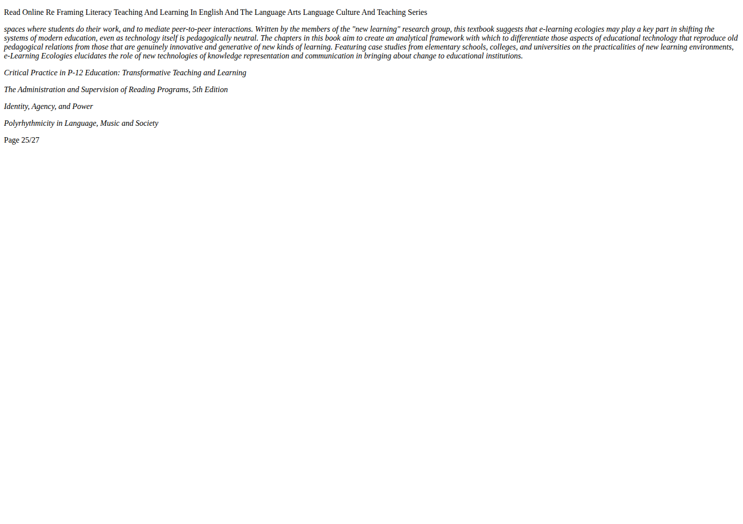Read Online Re Framing Literacy Teaching And Learning In English And The Language Arts Language Culture And Teaching Series
spaces where students do their work, and to mediate peer-to-peer interactions. Written by the members of the "new learning" research group, this textbook suggests that e-learning ecologies may play a key part in shifting the systems of modern education, even as technology itself is pedagogically neutral. The chapters in this book aim to create an analytical framework with which to differentiate those aspects of educational technology that reproduce old pedagogical relations from those that are genuinely innovative and generative of new kinds of learning. Featuring case studies from elementary schools, colleges, and universities on the practicalities of new learning environments, e-Learning Ecologies elucidates the role of new technologies of knowledge representation and communication in bringing about change to educational institutions.
Critical Practice in P-12 Education: Transformative Teaching and Learning
The Administration and Supervision of Reading Programs, 5th Edition
Identity, Agency, and Power
Polyrhythmicity in Language, Music and Society
Page 25/27